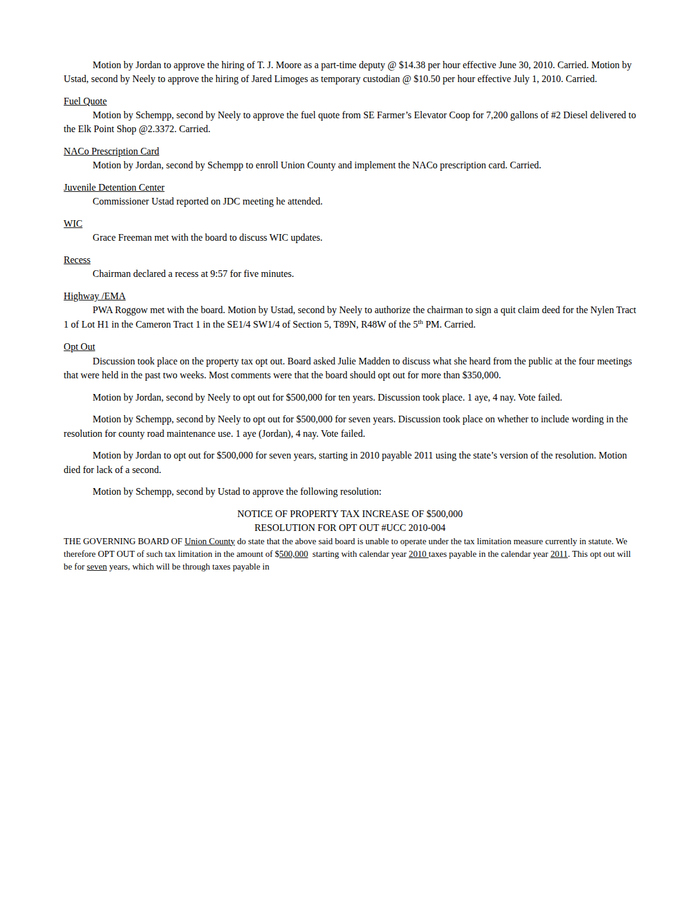Motion by Jordan to approve the hiring of T. J. Moore as a part-time deputy @ $14.38 per hour effective June 30, 2010. Carried. Motion by Ustad, second by Neely to approve the hiring of Jared Limoges as temporary custodian @ $10.50 per hour effective July 1, 2010. Carried.
Fuel Quote
Motion by Schempp, second by Neely to approve the fuel quote from SE Farmer’s Elevator Coop for 7,200 gallons of #2 Diesel delivered to the Elk Point Shop @2.3372. Carried.
NACo Prescription Card
Motion by Jordan, second by Schempp to enroll Union County and implement the NACo prescription card. Carried.
Juvenile Detention Center
Commissioner Ustad reported on JDC meeting he attended.
WIC
Grace Freeman met with the board to discuss WIC updates.
Recess
Chairman declared a recess at 9:57 for five minutes.
Highway /EMA
PWA Roggow met with the board. Motion by Ustad, second by Neely to authorize the chairman to sign a quit claim deed for the Nylen Tract 1 of Lot H1 in the Cameron Tract 1 in the SE1/4 SW1/4 of Section 5, T89N, R48W of the 5th PM. Carried.
Opt Out
Discussion took place on the property tax opt out. Board asked Julie Madden to discuss what she heard from the public at the four meetings that were held in the past two weeks. Most comments were that the board should opt out for more than $350,000.
Motion by Jordan, second by Neely to opt out for $500,000 for ten years. Discussion took place. 1 aye, 4 nay. Vote failed.
Motion by Schempp, second by Neely to opt out for $500,000 for seven years. Discussion took place on whether to include wording in the resolution for county road maintenance use. 1 aye (Jordan), 4 nay. Vote failed.
Motion by Jordan to opt out for $500,000 for seven years, starting in 2010 payable 2011 using the state’s version of the resolution. Motion died for lack of a second.
Motion by Schempp, second by Ustad to approve the following resolution:
NOTICE OF PROPERTY TAX INCREASE OF $500,000
RESOLUTION FOR OPT OUT #UCC 2010-004
THE GOVERNING BOARD OF Union County do state that the above said board is unable to operate under the tax limitation measure currently in statute. We therefore OPT OUT of such tax limitation in the amount of $500,000 starting with calendar year 2010 taxes payable in the calendar year 2011. This opt out will be for seven years, which will be through taxes payable in